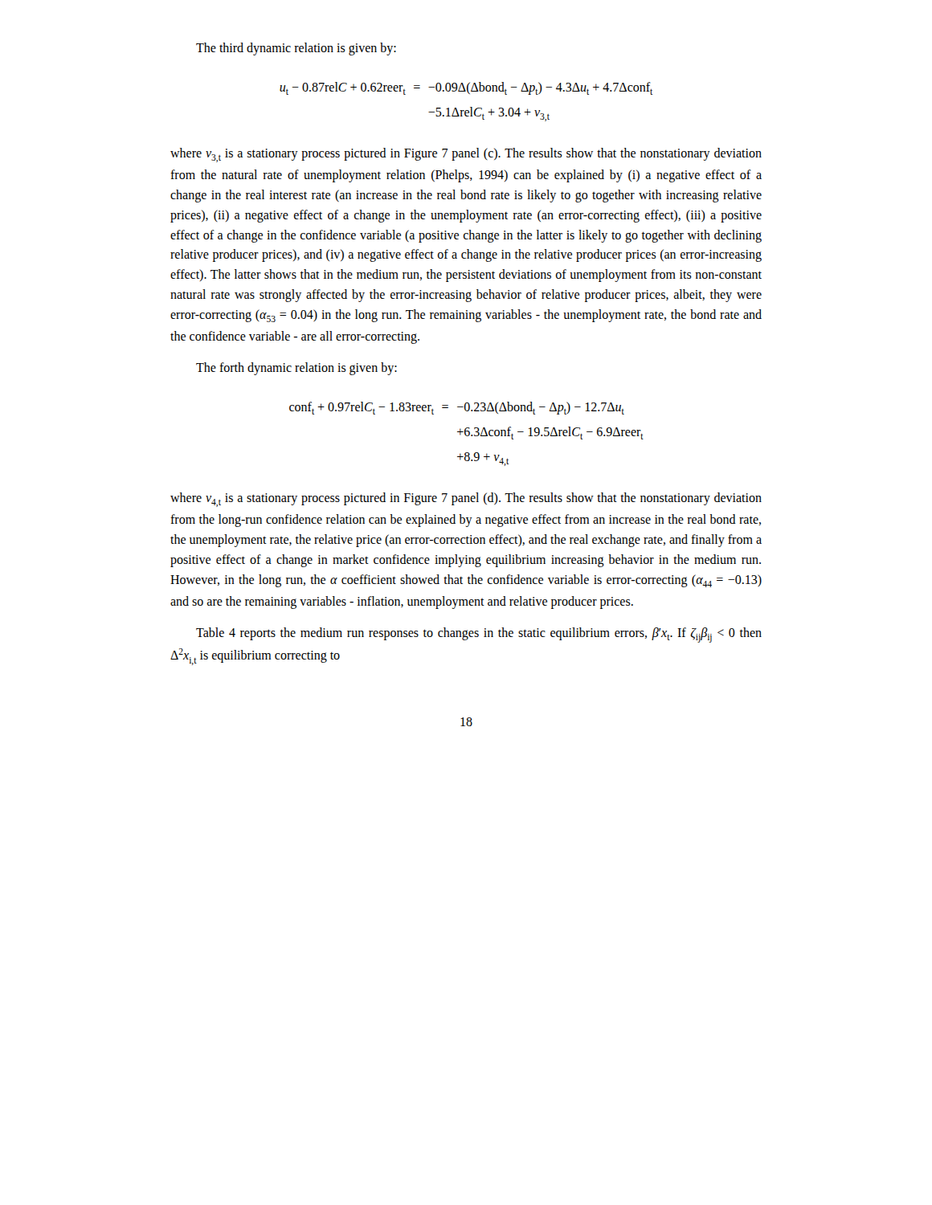The third dynamic relation is given by:
| u t − 0.87 rel C + 0.62 reer t | = | −0.09Δ(Δ bond t − Δ p t ) − 4.3Δ u t + 4.7Δ conf t |
| | | −5.1Δ rel C t + 3.04 + v 3,t |
where v3,t is a stationary process pictured in Figure 7 panel (c). The results show that the nonstationary deviation from the natural rate of unemployment relation (Phelps, 1994) can be explained by (i) a negative effect of a change in the real interest rate (an increase in the real bond rate is likely to go together with increasing relative prices), (ii) a negative effect of a change in the unemployment rate (an error-correcting effect), (iii) a positive effect of a change in the confidence variable (a positive change in the latter is likely to go together with declining relative producer prices), and (iv) a negative effect of a change in the relative producer prices (an error-increasing effect). The latter shows that in the medium run, the persistent deviations of unemployment from its non-constant natural rate was strongly affected by the error-increasing behavior of relative producer prices, albeit, they were error-correcting (α53 = 0.04) in the long run. The remaining variables - the unemployment rate, the bond rate and the confidence variable - are all error-correcting.
The forth dynamic relation is given by:
| conf t + 0.97 rel C t − 1.83 reer t | = | −0.23Δ(Δ bond t − Δ p t ) − 12.7Δ u t |
| | | +6.3Δ conf t − 19.5Δ rel C t − 6.9Δ reer t |
| | | +8.9 + v 4,t |
where v4,t is a stationary process pictured in Figure 7 panel (d). The results show that the nonstationary deviation from the long-run confidence relation can be explained by a negative effect from an increase in the real bond rate, the unemployment rate, the relative price (an error-correction effect), and the real exchange rate, and finally from a positive effect of a change in market confidence implying equilibrium increasing behavior in the medium run. However, in the long run, the α coefficient showed that the confidence variable is error-correcting (α44 = −0.13) and so are the remaining variables - inflation, unemployment and relative producer prices.
Table 4 reports the medium run responses to changes in the static equilibrium errors, β′xt. If ζijβij < 0 then Δ2xi,t is equilibrium correcting to
18